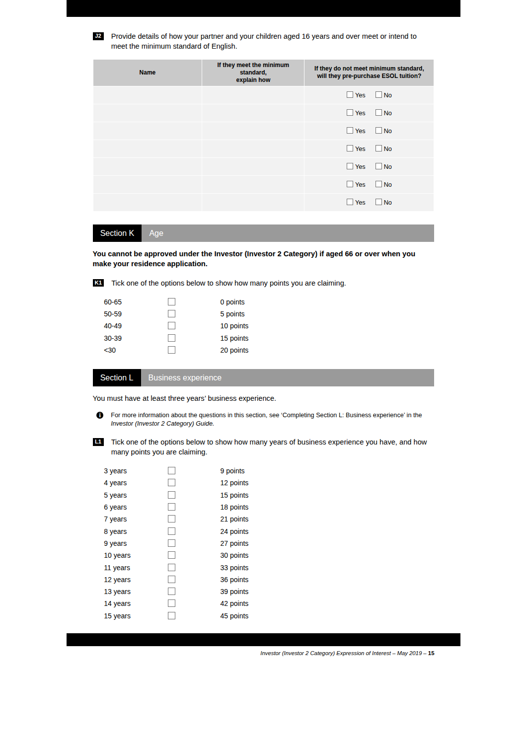J2
Provide details of how your partner and your children aged 16 years and over meet or intend to meet the minimum standard of English.
| Name | If they meet the minimum standard, explain how | If they do not meet minimum standard, will they pre-purchase ESOL tuition? |
| --- | --- | --- |
| | | Yes No |
| | | Yes No |
| | | Yes No |
| | | Yes No |
| | | Yes No |
| | | Yes No |
| | | Yes No |
Section K
Age
You cannot be approved under the Investor (Investor 2 Category) if aged 66 or over when you make your residence application.
K1
Tick one of the options below to show how many points you are claiming.
| 60-65 | | 0 points |
| 50-59 | | 5 points |
| 40-49 | | 10 points |
| 30-39 | | 15 points |
| <30 | | 20 points |
Section L
Business experience
You must have at least three years’ business experience.
i
For more information about the questions in this section, see ‘Completing Section L: Business experience’ in the Investor (Investor 2 Category) Guide.
L1
Tick one of the options below to show how many years of business experience you have, and how many points you are claiming.
| 3 years | | 9 points |
| 4 years | | 12 points |
| 5 years | | 15 points |
| 6 years | | 18 points |
| 7 years | | 21 points |
| 8 years | | 24 points |
| 9 years | | 27 points |
| 10 years | | 30 points |
| 11 years | | 33 points |
| 12 years | | 36 points |
| 13 years | | 39 points |
| 14 years | | 42 points |
| 15 years | | 45 points |
Investor (Investor 2 Category) Expression of Interest – May 2019 – 15